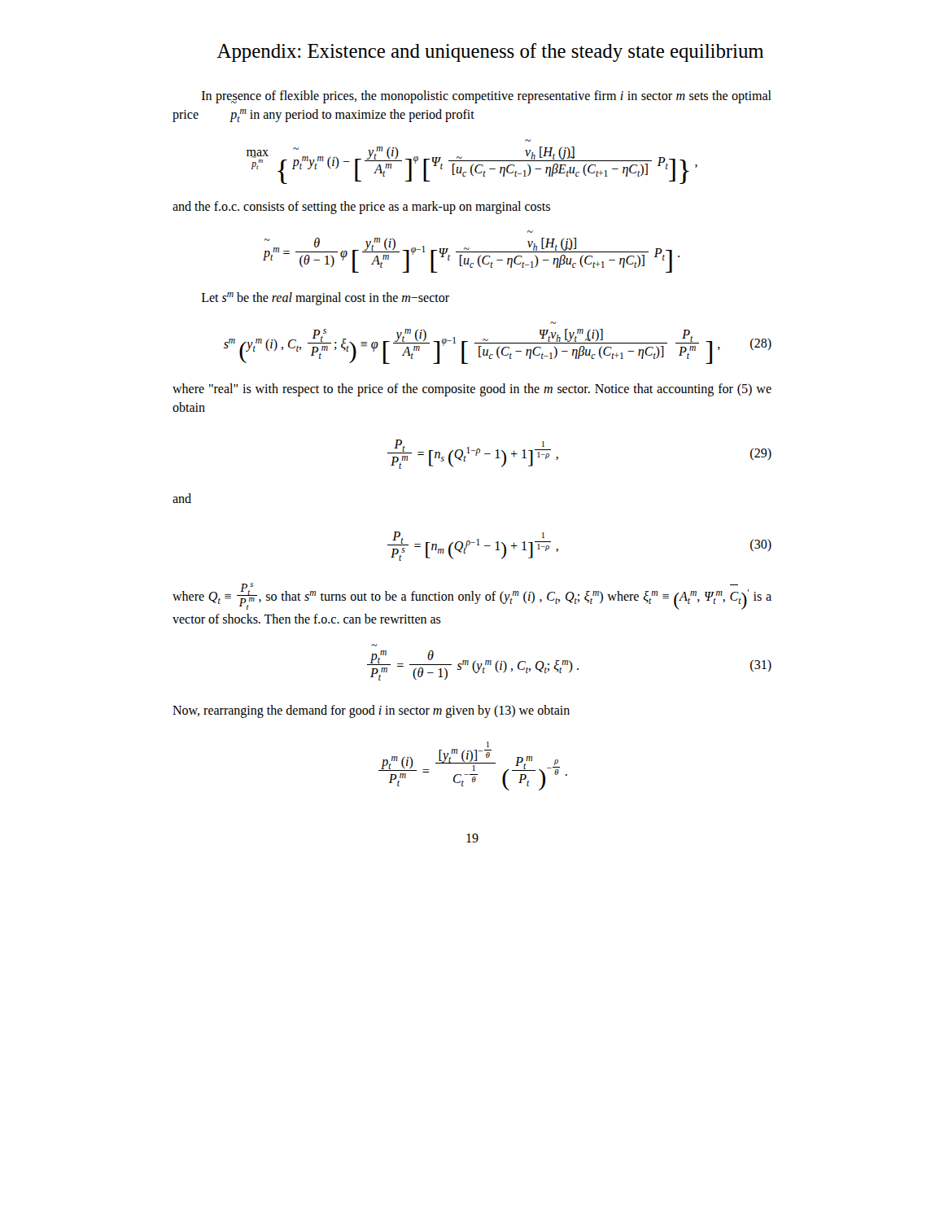Appendix: Existence and uniqueness of the steady state equilibrium
In presence of flexible prices, the monopolistic competitive representative firm i in sector m sets the optimal price ~ptm in any period to maximize the period profit
max~ptm { ~ptmytm (i) − [ytm (i) Atm]φ [Ψt ~vh [Ht (j)][~uc (Ct − ηCt−1) − ηβEt~uc (Ct+1 − ηCt)] Pt]} ,
and the f.o.c. consists of setting the price as a mark-up on marginal costs
~ptm = θ(θ − 1) φ [ytm (i) Atm]φ−1 [Ψt ~vh [Ht (j)][~uc (Ct − ηCt−1) − ηβ~uc (Ct+1 − ηCt)] Pt] .
Let sm be the real marginal cost in the m−sector
sm (ytm (i) , Ct, Pts Ptm; ξt) ≡ φ [ytm (i) Atm]φ−1 [ Ψt~vh [ytm (i)][~uc (Ct − ηCt−1) − ηβ~uc (Ct+1 − ηCt)] Pt Ptm ] , (28)
where "real" is with respect to the price of the composite good in the m sector. Notice that accounting for (5) we obtain
Pt Ptm = [ns (Qt1−ρ − 1) + 1]11−ρ , (29)
and
Pt Pts = [nm (Qtρ−1 − 1) + 1]11−ρ , (30)
where Qt ≡ Pts Ptm, so that sm turns out to be a function only of (ytm (i) , Ct, Qt; ξtm) where ξtm ≡ (Atm, Ψtm, Ct)′ is a vector of shocks. Then the f.o.c. can be rewritten as
~ptm Ptm = θ(θ − 1) sm (ytm (i) , Ct, Qt; ξtm) . (31)
Now, rearranging the demand for good i in sector m given by (13) we obtain
ptm (i) Ptm = [ytm (i)]−1 θ Ct−1 θ (Ptm Pt)−ρθ .
19